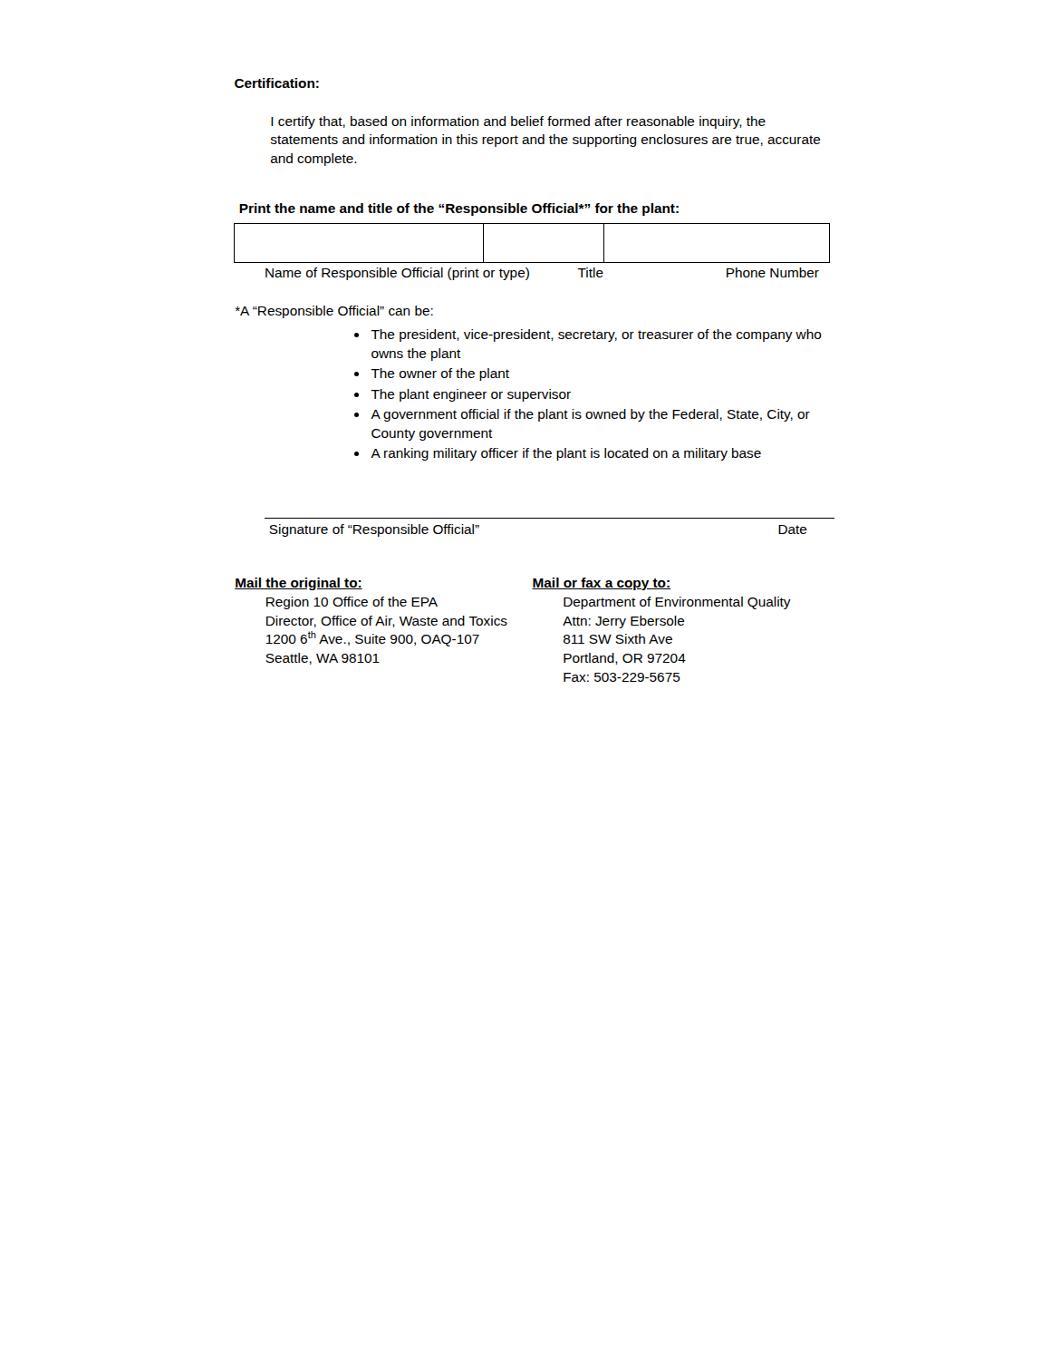Certification:
I certify that, based on information and belief formed after reasonable inquiry, the statements and information in this report and the supporting enclosures are true, accurate and complete.
Print the name and title of the “Responsible Official*” for the plant:
Name of Responsible Official (print or type) Title Phone Number
*A “Responsible Official” can be:
The president, vice-president, secretary, or treasurer of the company who owns the plant
The owner of the plant
The plant engineer or supervisor
A government official if the plant is owned by the Federal, State, City, or County government
A ranking military officer if the plant is located on a military base
Signature of “Responsible Official” Date
Mail the original to:
Region 10 Office of the EPA
Director, Office of Air, Waste and Toxics
1200 6th Ave., Suite 900, OAQ-107
Seattle, WA 98101
Mail or fax a copy to:
Department of Environmental Quality
Attn: Jerry Ebersole
811 SW Sixth Ave
Portland, OR 97204
Fax: 503-229-5675